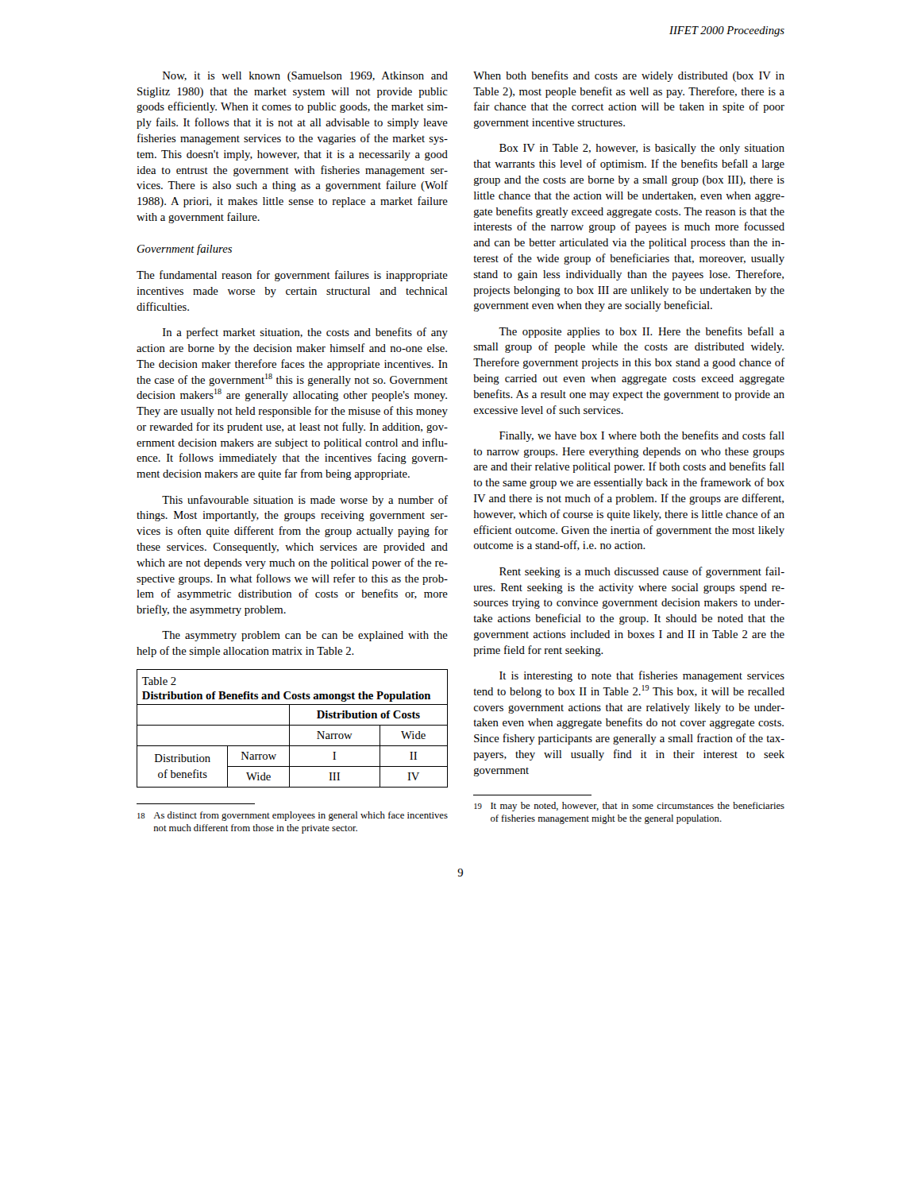IIFET 2000 Proceedings
Now, it is well known (Samuelson 1969, Atkinson and Stiglitz 1980) that the market system will not provide public goods efficiently. When it comes to public goods, the market simply fails. It follows that it is not at all advisable to simply leave fisheries management services to the vagaries of the market system. This doesn't imply, however, that it is a necessarily a good idea to entrust the government with fisheries management services. There is also such a thing as a government failure (Wolf 1988). A priori, it makes little sense to replace a market failure with a government failure.
Government failures
The fundamental reason for government failures is inappropriate incentives made worse by certain structural and technical difficulties.
In a perfect market situation, the costs and benefits of any action are borne by the decision maker himself and no-one else. The decision maker therefore faces the appropriate incentives. In the case of the government18 this is generally not so. Government decision makers18 are generally allocating other people's money. They are usually not held responsible for the misuse of this money or rewarded for its prudent use, at least not fully. In addition, government decision makers are subject to political control and influence. It follows immediately that the incentives facing government decision makers are quite far from being appropriate.
This unfavourable situation is made worse by a number of things. Most importantly, the groups receiving government services is often quite different from the group actually paying for these services. Consequently, which services are provided and which are not depends very much on the political power of the respective groups. In what follows we will refer to this as the problem of asymmetric distribution of costs or benefits or, more briefly, the asymmetry problem.
The asymmetry problem can be can be explained with the help of the simple allocation matrix in Table 2.
| Table 2 Distribution of Benefits and Costs amongst the Population |
| | Distribution of Costs |
| | Narrow | Wide |
| Distribution of benefits | Narrow | I | II |
| Wide | III | IV |
18
As distinct from government employees in general which face incentives not much different from those in the private sector.
When both benefits and costs are widely distributed (box IV in Table 2), most people benefit as well as pay. Therefore, there is a fair chance that the correct action will be taken in spite of poor government incentive structures.
Box IV in Table 2, however, is basically the only situation that warrants this level of optimism. If the benefits befall a large group and the costs are borne by a small group (box III), there is little chance that the action will be undertaken, even when aggregate benefits greatly exceed aggregate costs. The reason is that the interests of the narrow group of payees is much more focussed and can be better articulated via the political process than the interest of the wide group of beneficiaries that, moreover, usually stand to gain less individually than the payees lose. Therefore, projects belonging to box III are unlikely to be undertaken by the government even when they are socially beneficial.
The opposite applies to box II. Here the benefits befall a small group of people while the costs are distributed widely. Therefore government projects in this box stand a good chance of being carried out even when aggregate costs exceed aggregate benefits. As a result one may expect the government to provide an excessive level of such services.
Finally, we have box I where both the benefits and costs fall to narrow groups. Here everything depends on who these groups are and their relative political power. If both costs and benefits fall to the same group we are essentially back in the framework of box IV and there is not much of a problem. If the groups are different, however, which of course is quite likely, there is little chance of an efficient outcome. Given the inertia of government the most likely outcome is a stand-off, i.e. no action.
Rent seeking is a much discussed cause of government failures. Rent seeking is the activity where social groups spend resources trying to convince government decision makers to undertake actions beneficial to the group. It should be noted that the government actions included in boxes I and II in Table 2 are the prime field for rent seeking.
It is interesting to note that fisheries management services tend to belong to box II in Table 2.19 This box, it will be recalled covers government actions that are relatively likely to be undertaken even when aggregate benefits do not cover aggregate costs. Since fishery participants are generally a small fraction of the taxpayers, they will usually find it in their interest to seek government
19
It may be noted, however, that in some circumstances the beneficiaries of fisheries management might be the general population.
9